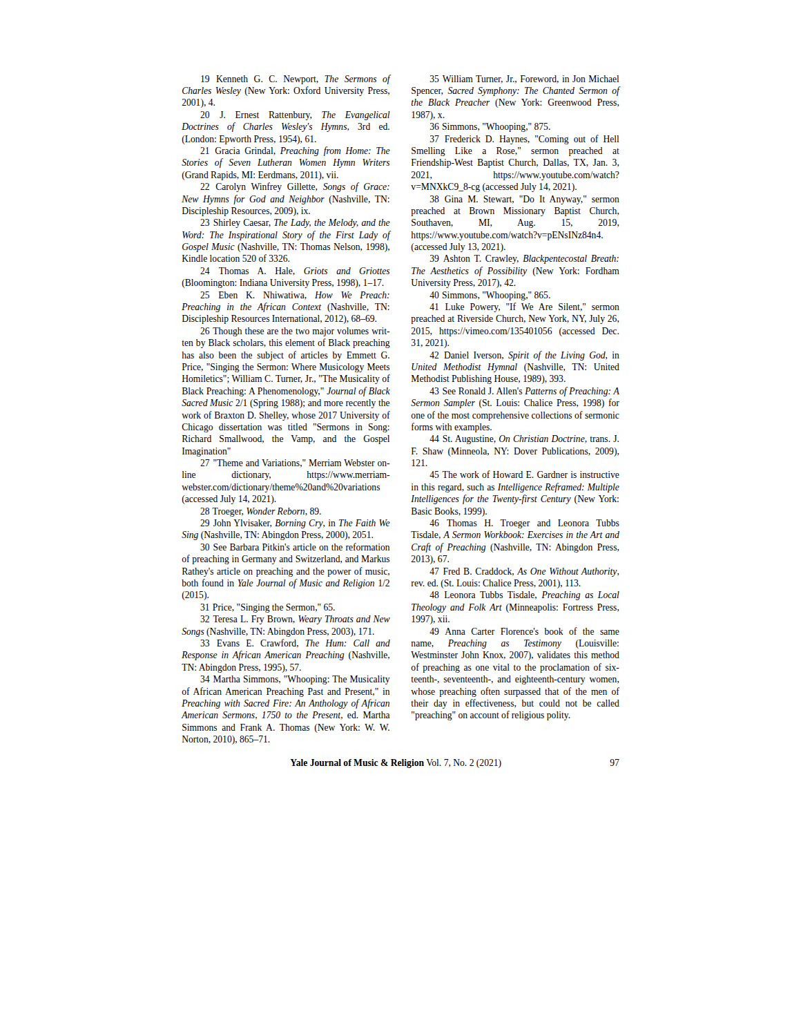19 Kenneth G. C. Newport, The Sermons of Charles Wesley (New York: Oxford University Press, 2001), 4.
20 J. Ernest Rattenbury, The Evangelical Doctrines of Charles Wesley's Hymns, 3rd ed. (London: Epworth Press, 1954), 61.
21 Gracia Grindal, Preaching from Home: The Stories of Seven Lutheran Women Hymn Writers (Grand Rapids, MI: Eerdmans, 2011), vii.
22 Carolyn Winfrey Gillette, Songs of Grace: New Hymns for God and Neighbor (Nashville, TN: Discipleship Resources, 2009), ix.
23 Shirley Caesar, The Lady, the Melody, and the Word: The Inspirational Story of the First Lady of Gospel Music (Nashville, TN: Thomas Nelson, 1998), Kindle location 520 of 3326.
24 Thomas A. Hale, Griots and Griottes (Bloomington: Indiana University Press, 1998), 1–17.
25 Eben K. Nhiwatiwa, How We Preach: Preaching in the African Context (Nashville, TN: Discipleship Resources International, 2012), 68–69.
26 Though these are the two major volumes written by Black scholars, this element of Black preaching has also been the subject of articles by Emmett G. Price, "Singing the Sermon: Where Musicology Meets Homiletics"; William C. Turner, Jr., "The Musicality of Black Preaching: A Phenomenology," Journal of Black Sacred Music 2/1 (Spring 1988); and more recently the work of Braxton D. Shelley, whose 2017 University of Chicago dissertation was titled "Sermons in Song: Richard Smallwood, the Vamp, and the Gospel Imagination"
27 "Theme and Variations," Merriam Webster online dictionary, https://www.merriam-webster.com/dictionary/theme%20and%20variations (accessed July 14, 2021).
28 Troeger, Wonder Reborn, 89.
29 John Ylvisaker, Borning Cry, in The Faith We Sing (Nashville, TN: Abingdon Press, 2000), 2051.
30 See Barbara Pitkin's article on the reformation of preaching in Germany and Switzerland, and Markus Rathey's article on preaching and the power of music, both found in Yale Journal of Music and Religion 1/2 (2015).
31 Price, "Singing the Sermon," 65.
32 Teresa L. Fry Brown, Weary Throats and New Songs (Nashville, TN: Abingdon Press, 2003), 171.
33 Evans E. Crawford, The Hum: Call and Response in African American Preaching (Nashville, TN: Abingdon Press, 1995), 57.
34 Martha Simmons, "Whooping: The Musicality of African American Preaching Past and Present," in Preaching with Sacred Fire: An Anthology of African American Sermons, 1750 to the Present, ed. Martha Simmons and Frank A. Thomas (New York: W. W. Norton, 2010), 865–71.
35 William Turner, Jr., Foreword, in Jon Michael Spencer, Sacred Symphony: The Chanted Sermon of the Black Preacher (New York: Greenwood Press, 1987), x.
36 Simmons, "Whooping," 875.
37 Frederick D. Haynes, "Coming out of Hell Smelling Like a Rose," sermon preached at Friendship-West Baptist Church, Dallas, TX, Jan. 3, 2021, https://www.youtube.com/watch?v=MNXkC9_8-cg (accessed July 14, 2021).
38 Gina M. Stewart, "Do It Anyway," sermon preached at Brown Missionary Baptist Church, Southaven, MI, Aug. 15, 2019, https://www.youtube.com/watch?v=pENsINz84n4. (accessed July 13, 2021).
39 Ashton T. Crawley, Blackpentecostal Breath: The Aesthetics of Possibility (New York: Fordham University Press, 2017), 42.
40 Simmons, "Whooping," 865.
41 Luke Powery, "If We Are Silent," sermon preached at Riverside Church, New York, NY, July 26, 2015, https://vimeo.com/135401056 (accessed Dec. 31, 2021).
42 Daniel Iverson, Spirit of the Living God, in United Methodist Hymnal (Nashville, TN: United Methodist Publishing House, 1989), 393.
43 See Ronald J. Allen's Patterns of Preaching: A Sermon Sampler (St. Louis: Chalice Press, 1998) for one of the most comprehensive collections of sermonic forms with examples.
44 St. Augustine, On Christian Doctrine, trans. J. F. Shaw (Minneola, NY: Dover Publications, 2009), 121.
45 The work of Howard E. Gardner is instructive in this regard, such as Intelligence Reframed: Multiple Intelligences for the Twenty-first Century (New York: Basic Books, 1999).
46 Thomas H. Troeger and Leonora Tubbs Tisdale, A Sermon Workbook: Exercises in the Art and Craft of Preaching (Nashville, TN: Abingdon Press, 2013), 67.
47 Fred B. Craddock, As One Without Authority, rev. ed. (St. Louis: Chalice Press, 2001), 113.
48 Leonora Tubbs Tisdale, Preaching as Local Theology and Folk Art (Minneapolis: Fortress Press, 1997), xii.
49 Anna Carter Florence's book of the same name, Preaching as Testimony (Louisville: Westminster John Knox, 2007), validates this method of preaching as one vital to the proclamation of sixteenth-, seventeenth-, and eighteenth-century women, whose preaching often surpassed that of the men of their day in effectiveness, but could not be called "preaching" on account of religious polity.
97 Yale Journal of Music & Religion Vol. 7, No. 2 (2021)